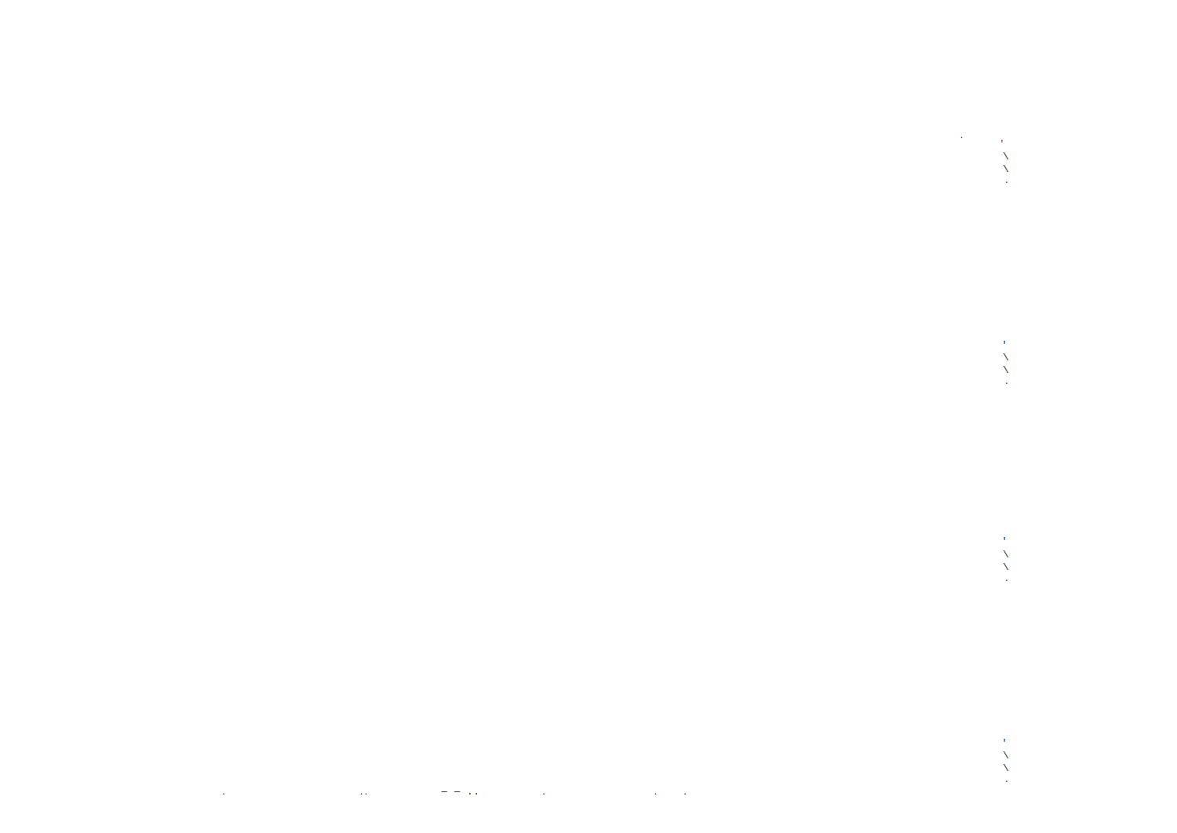. ' \ \ . ' \ \ . ' \ \ . ' \ \ . . .. — — .. . . .